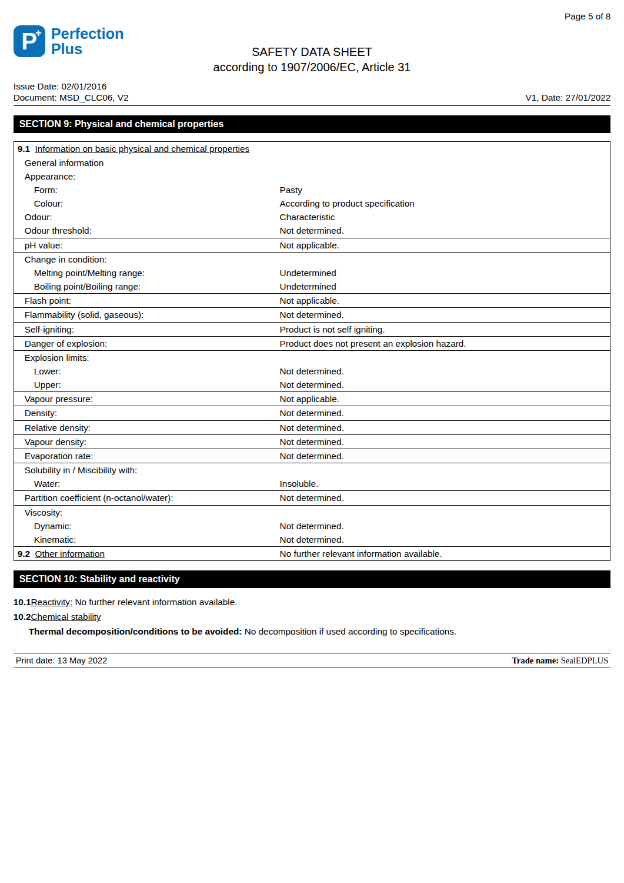Page 5 of 8
P+
Perfection
Plus
SAFETY DATA SHEET
according to 1907/2006/EC, Article 31
Issue Date: 02/01/2016
Document: MSD_CLC06, V2 V1, Date: 27/01/2022
SECTION 9: Physical and chemical properties
| 9.1 Information on basic physical and chemical properties | |
| General information | |
| Appearance: | |
| Form: | Pasty |
| Colour: | According to product specification |
| Odour: | Characteristic |
| Odour threshold: | Not determined. |
| pH value: | Not applicable. |
| Change in condition: | |
| Melting point/Melting range: | Undetermined |
| Boiling point/Boiling range: | Undetermined |
| Flash point: | Not applicable. |
| Flammability (solid, gaseous): | Not determined. |
| Self-igniting: | Product is not self igniting. |
| Danger of explosion: | Product does not present an explosion hazard. |
| Explosion limits: | |
| Lower: | Not determined. |
| Upper: | Not determined. |
| Vapour pressure: | Not applicable. |
| Density: | Not determined. |
| Relative density: | Not determined. |
| Vapour density: | Not determined. |
| Evaporation rate: | Not determined. |
| Solubility in / Miscibility with: | |
| Water: | Insoluble. |
| Partition coefficient (n-octanol/water): | Not determined. |
| Viscosity: | |
| Dynamic: | Not determined. |
| Kinematic: | Not determined. |
| 9.2 Other information | No further relevant information available. |
SECTION 10: Stability and reactivity
10.1 Reactivity: No further relevant information available.
10.2 Chemical stability
Thermal decomposition/conditions to be avoided: No decomposition if used according to specifications.
Print date: 13 May 2022 Trade name: SealEDPLUS